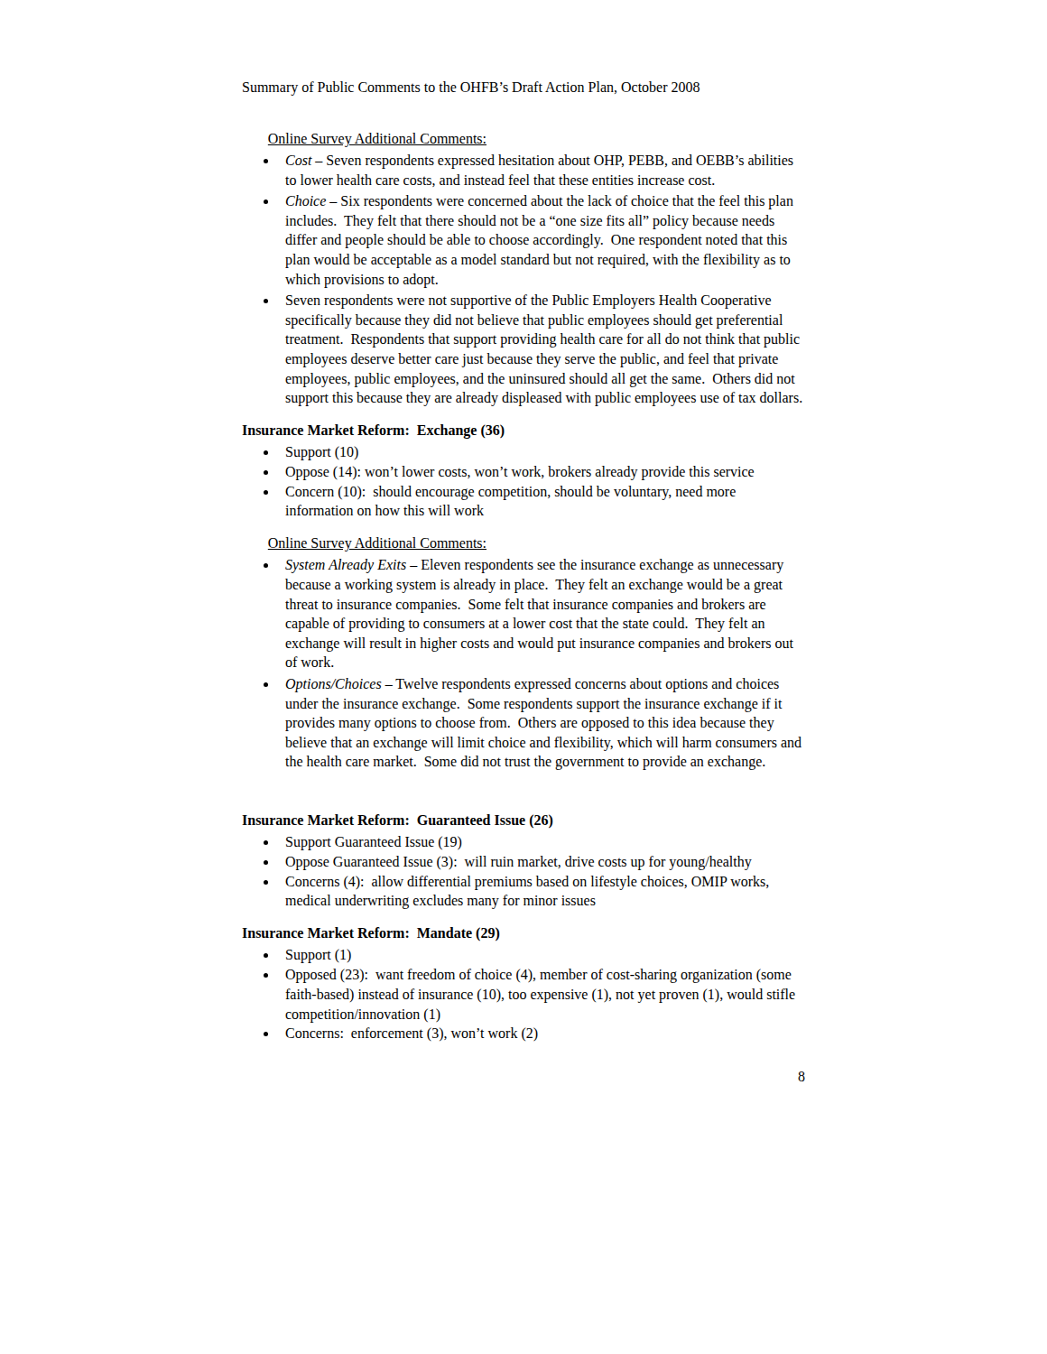Summary of Public Comments to the OHFB’s Draft Action Plan, October 2008
Online Survey Additional Comments:
Cost – Seven respondents expressed hesitation about OHP, PEBB, and OEBB’s abilities to lower health care costs, and instead feel that these entities increase cost.
Choice – Six respondents were concerned about the lack of choice that the feel this plan includes. They felt that there should not be a “one size fits all” policy because needs differ and people should be able to choose accordingly. One respondent noted that this plan would be acceptable as a model standard but not required, with the flexibility as to which provisions to adopt.
Seven respondents were not supportive of the Public Employers Health Cooperative specifically because they did not believe that public employees should get preferential treatment. Respondents that support providing health care for all do not think that public employees deserve better care just because they serve the public, and feel that private employees, public employees, and the uninsured should all get the same. Others did not support this because they are already displeased with public employees use of tax dollars.
Insurance Market Reform: Exchange (36)
Support (10)
Oppose (14): won’t lower costs, won’t work, brokers already provide this service
Concern (10): should encourage competition, should be voluntary, need more information on how this will work
Online Survey Additional Comments:
System Already Exits – Eleven respondents see the insurance exchange as unnecessary because a working system is already in place. They felt an exchange would be a great threat to insurance companies. Some felt that insurance companies and brokers are capable of providing to consumers at a lower cost that the state could. They felt an exchange will result in higher costs and would put insurance companies and brokers out of work.
Options/Choices – Twelve respondents expressed concerns about options and choices under the insurance exchange. Some respondents support the insurance exchange if it provides many options to choose from. Others are opposed to this idea because they believe that an exchange will limit choice and flexibility, which will harm consumers and the health care market. Some did not trust the government to provide an exchange.
Insurance Market Reform: Guaranteed Issue (26)
Support Guaranteed Issue (19)
Oppose Guaranteed Issue (3): will ruin market, drive costs up for young/healthy
Concerns (4): allow differential premiums based on lifestyle choices, OMIP works, medical underwriting excludes many for minor issues
Insurance Market Reform: Mandate (29)
Support (1)
Opposed (23): want freedom of choice (4), member of cost-sharing organization (some faith-based) instead of insurance (10), too expensive (1), not yet proven (1), would stifle competition/innovation (1)
Concerns: enforcement (3), won’t work (2)
8